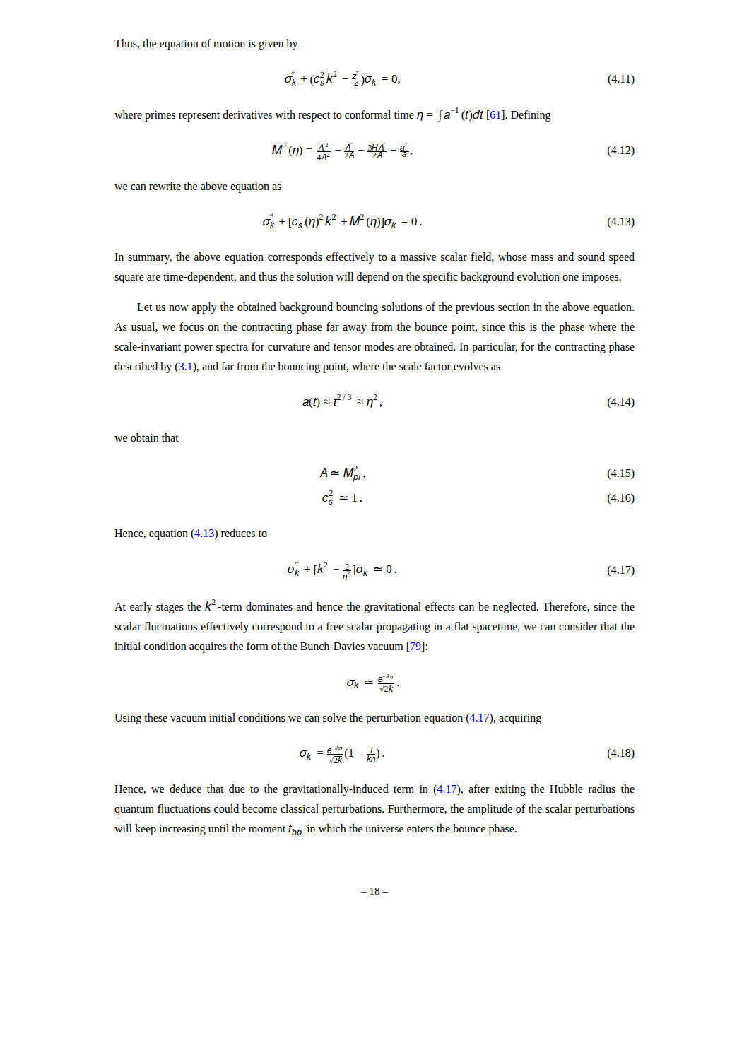Thus, the equation of motion is given by
σk″ + ( cs2 k2 − z″z ) σk = 0 ,
(4.11)
where primes represent derivatives with respect to conformal time η=∫a−1(t)dt [61]. Defining
M2 (η) = A′24A2 − A″2A − 3HA′2A − a″a ,
(4.12)
we can rewrite the above equation as
σk″ + [ cs (η) 2 k2 + M2 (η) ] σk = 0 .
(4.13)
In summary, the above equation corresponds effectively to a massive scalar field, whose mass and sound speed square are time-dependent, and thus the solution will depend on the specific background evolution one imposes.
Let us now apply the obtained background bouncing solutions of the previous section in the above equation. As usual, we focus on the contracting phase far away from the bounce point, since this is the phase where the scale-invariant power spectra for curvature and tensor modes are obtained. In particular, for the contracting phase described by (3.1), and far from the bouncing point, where the scale factor evolves as
a(t) ≈ t2/3 ≈ η2 ,
(4.14)
we obtain that
A ≃ Mpl2 ,
(4.15)
cs2 ≃ 1 .
(4.16)
Hence, equation (4.13) reduces to
σk″ + [ k2 − 2η2 ] σk ≃ 0 .
(4.17)
At early stages the k2-term dominates and hence the gravitational effects can be neglected. Therefore, since the scalar fluctuations effectively correspond to a free scalar propagating in a flat spacetime, we can consider that the initial condition acquires the form of the Bunch-Davies vacuum [79]:
σk ≃ e−ikη 2k .
Using these vacuum initial conditions we can solve the perturbation equation (4.17), acquiring
σk = e−ikη 2k ( 1 − ikη ) .
(4.18)
Hence, we deduce that due to the gravitationally-induced term in (4.17), after exiting the Hubble radius the quantum fluctuations could become classical perturbations. Furthermore, the amplitude of the scalar perturbations will keep increasing until the moment tbp in which the universe enters the bounce phase.
– 18 –